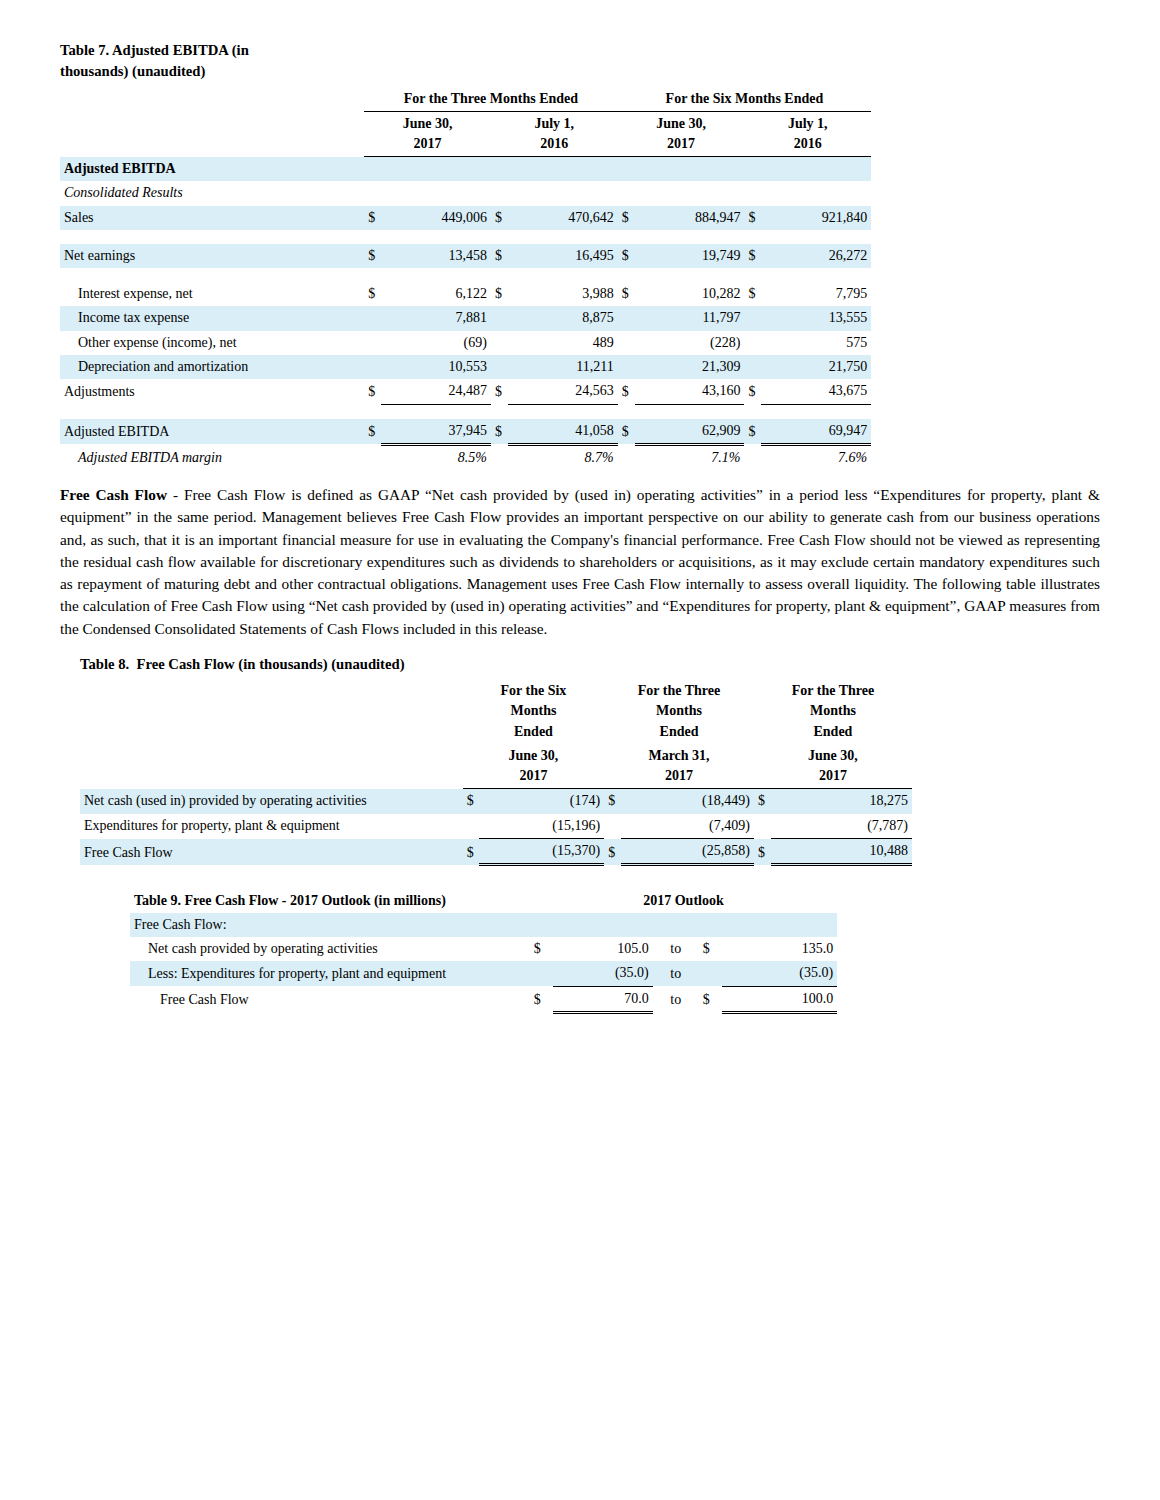Table 7. Adjusted EBITDA (in
thousands) (unaudited)
| | For the Three Months Ended | For the Six Months Ended |
| | June 30, 2017 | July 1, 2016 | June 30, 2017 | July 1, 2016 |
| Adjusted EBITDA | |
| Consolidated Results | |
| Sales | $ | 449,006 | $ | 470,642 | $ | 884,947 | $ | 921,840 |
| Net earnings | $ | 13,458 | $ | 16,495 | $ | 19,749 | $ | 26,272 |
| Interest expense, net | $ | 6,122 | $ | 3,988 | $ | 10,282 | $ | 7,795 |
| Income tax expense | | 7,881 | | 8,875 | | 11,797 | | 13,555 |
| Other expense (income), net | | (69) | | 489 | | (228) | | 575 |
| Depreciation and amortization | | 10,553 | | 11,211 | | 21,309 | | 21,750 |
| Adjustments | $ | 24,487 | $ | 24,563 | $ | 43,160 | $ | 43,675 |
| Adjusted EBITDA | $ | 37,945 | $ | 41,058 | $ | 62,909 | $ | 69,947 |
| Adjusted EBITDA margin | | 8.5% | | 8.7% | | 7.1% | | 7.6% |
Free Cash Flow - Free Cash Flow is defined as GAAP “Net cash provided by (used in) operating activities” in a period less “Expenditures for property, plant & equipment” in the same period. Management believes Free Cash Flow provides an important perspective on our ability to generate cash from our business operations and, as such, that it is an important financial measure for use in evaluating the Company's financial performance. Free Cash Flow should not be viewed as representing the residual cash flow available for discretionary expenditures such as dividends to shareholders or acquisitions, as it may exclude certain mandatory expenditures such as repayment of maturing debt and other contractual obligations. Management uses Free Cash Flow internally to assess overall liquidity. The following table illustrates the calculation of Free Cash Flow using “Net cash provided by (used in) operating activities” and “Expenditures for property, plant & equipment”, GAAP measures from the Condensed Consolidated Statements of Cash Flows included in this release.
Table 8. Free Cash Flow (in thousands) (unaudited)
| | For the Six Months Ended | For the Three Months Ended | For the Three Months Ended |
| | June 30, 2017 | March 31, 2017 | June 30, 2017 |
| Net cash (used in) provided by operating activities | $ | (174) | $ | (18,449) | $ | 18,275 |
| Expenditures for property, plant & equipment | | (15,196) | | (7,409) | | (7,787) |
| Free Cash Flow | $ | (15,370) | $ | (25,858) | $ | 10,488 |
| Table 9. Free Cash Flow - 2017 Outlook (in millions) | 2017 Outlook |
| Free Cash Flow: | |
| Net cash provided by operating activities | $ | 105.0 | to | $ | 135.0 |
| Less: Expenditures for property, plant and equipment | | (35.0) | to | | (35.0) |
| Free Cash Flow | $ | 70.0 | to | $ | 100.0 |